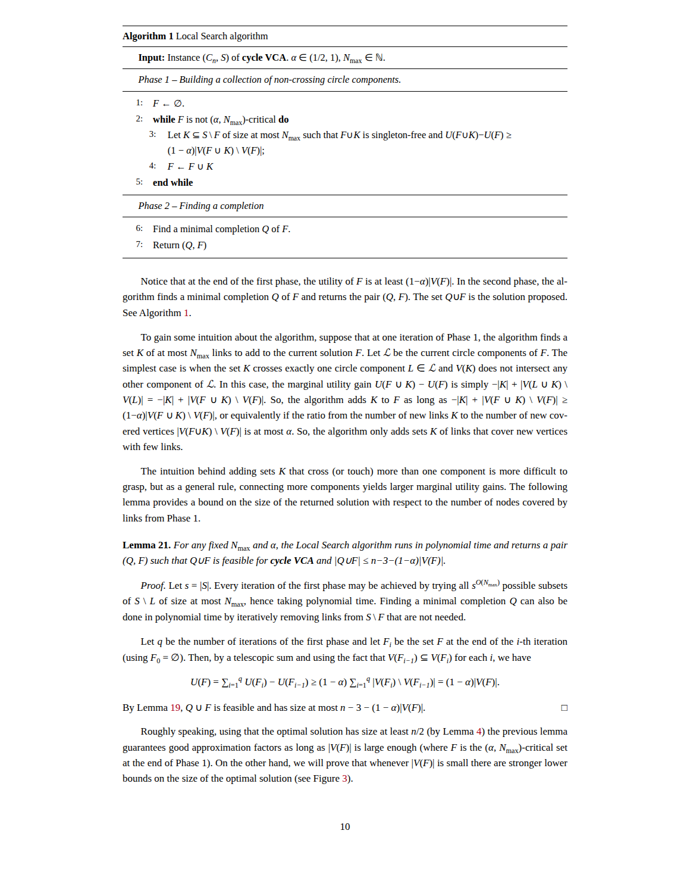Algorithm 1 Local Search algorithm
Input: Instance (Cn, S) of cycle VCA. α ∈ (1/2, 1), Nmax ∈ ℕ.
Phase 1 – Building a collection of non-crossing circle components.
F ← ∅.
while F is not (α, Nmax)-critical do
Let K ⊆ S \ F of size at most Nmax such that F∪K is singleton-free and U(F∪K)−U(F) ≥ (1 − α)|V(F ∪ K) \ V(F)|;
F ← F ∪ K
end while
Phase 2 – Finding a completion
Find a minimal completion Q of F.
Return (Q, F)
Notice that at the end of the first phase, the utility of F is at least (1−α)|V(F)|. In the second phase, the algorithm finds a minimal completion Q of F and returns the pair (Q, F). The set Q∪F is the solution proposed. See Algorithm 1.
To gain some intuition about the algorithm, suppose that at one iteration of Phase 1, the algorithm finds a set K of at most Nmax links to add to the current solution F. Let ℒ be the current circle components of F. The simplest case is when the set K crosses exactly one circle component L ∈ ℒ and V(K) does not intersect any other component of ℒ. In this case, the marginal utility gain U(F ∪ K) − U(F) is simply −|K| + |V(L ∪ K) \ V(L)| = −|K| + |V(F ∪ K) \ V(F)|. So, the algorithm adds K to F as long as −|K| + |V(F ∪ K) \ V(F)| ≥ (1−α)|V(F ∪ K) \ V(F)|, or equivalently if the ratio from the number of new links K to the number of new covered vertices |V(F∪K) \ V(F)| is at most α. So, the algorithm only adds sets K of links that cover new vertices with few links.
The intuition behind adding sets K that cross (or touch) more than one component is more difficult to grasp, but as a general rule, connecting more components yields larger marginal utility gains. The following lemma provides a bound on the size of the returned solution with respect to the number of nodes covered by links from Phase 1.
Lemma 21. For any fixed Nmax and α, the Local Search algorithm runs in polynomial time and returns a pair (Q, F) such that Q∪F is feasible for cycle VCA and |Q∪F| ≤ n−3−(1−α)|V(F)|.
Proof. Let s = |S|. Every iteration of the first phase may be achieved by trying all sO(Nmax) possible subsets of S \ L of size at most Nmax, hence taking polynomial time. Finding a minimal completion Q can also be done in polynomial time by iteratively removing links from S \ F that are not needed.
Let q be the number of iterations of the first phase and let Fi be the set F at the end of the i-th iteration (using F0 = ∅). Then, by a telescopic sum and using the fact that V(Fi−1) ⊆ V(Fi) for each i, we have
U(F) = ∑i=1q U(Fi) − U(Fi−1) ≥ (1 − α) ∑i=1q |V(Fi) \ V(Fi−1)| = (1 − α)|V(F)|.
By Lemma 19, Q ∪ F is feasible and has size at most n − 3 − (1 − α)|V(F)|.□
Roughly speaking, using that the optimal solution has size at least n/2 (by Lemma 4) the previous lemma guarantees good approximation factors as long as |V(F)| is large enough (where F is the (α, Nmax)-critical set at the end of Phase 1). On the other hand, we will prove that whenever |V(F)| is small there are stronger lower bounds on the size of the optimal solution (see Figure 3).
10